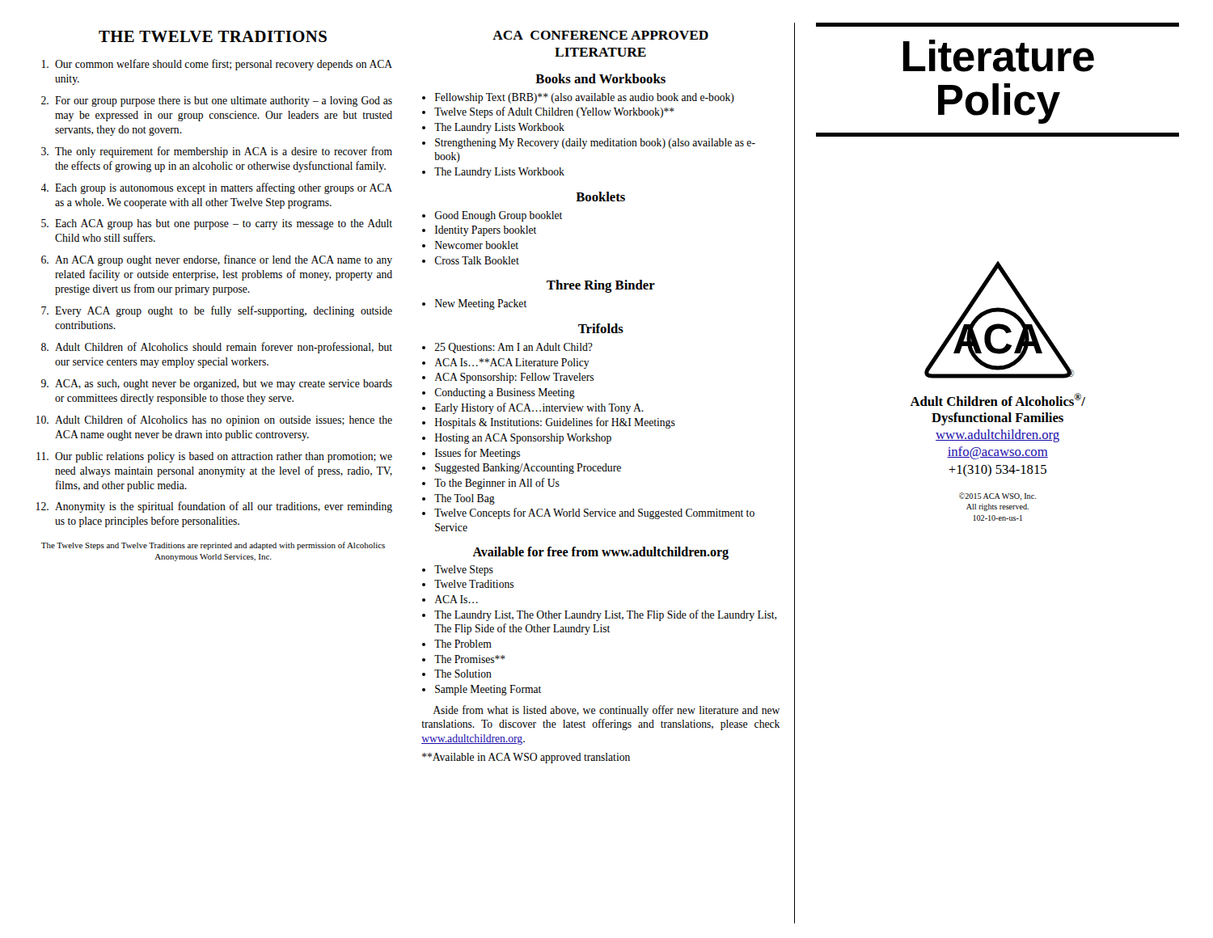THE TWELVE TRADITIONS
Our common welfare should come first; personal recovery depends on ACA unity.
For our group purpose there is but one ultimate authority – a loving God as may be expressed in our group conscience. Our leaders are but trusted servants, they do not govern.
The only requirement for membership in ACA is a desire to recover from the effects of growing up in an alcoholic or otherwise dysfunctional family.
Each group is autonomous except in matters affecting other groups or ACA as a whole. We cooperate with all other Twelve Step programs.
Each ACA group has but one purpose – to carry its message to the Adult Child who still suffers.
An ACA group ought never endorse, finance or lend the ACA name to any related facility or outside enterprise, lest problems of money, property and prestige divert us from our primary purpose.
Every ACA group ought to be fully self-supporting, declining outside contributions.
Adult Children of Alcoholics should remain forever non-professional, but our service centers may employ special workers.
ACA, as such, ought never be organized, but we may create service boards or committees directly responsible to those they serve.
Adult Children of Alcoholics has no opinion on outside issues; hence the ACA name ought never be drawn into public controversy.
Our public relations policy is based on attraction rather than promotion; we need always maintain personal anonymity at the level of press, radio, TV, films, and other public media.
Anonymity is the spiritual foundation of all our traditions, ever reminding us to place principles before personalities.
The Twelve Steps and Twelve Traditions are reprinted and adapted with permission of Alcoholics Anonymous World Services, Inc.
ACA CONFERENCE APPROVED
LITERATURE
Books and Workbooks
Fellowship Text (BRB)** (also available as audio book and e-book)
Twelve Steps of Adult Children (Yellow Workbook)**
The Laundry Lists Workbook
Strengthening My Recovery (daily meditation book) (also available as e-book)
The Laundry Lists Workbook
Booklets
Good Enough Group booklet
Identity Papers booklet
Newcomer booklet
Cross Talk Booklet
Three Ring Binder
New Meeting Packet
Trifolds
25 Questions: Am I an Adult Child?
ACA Is…**ACA Literature Policy
ACA Sponsorship: Fellow Travelers
Conducting a Business Meeting
Early History of ACA…interview with Tony A.
Hospitals & Institutions: Guidelines for H&I Meetings
Hosting an ACA Sponsorship Workshop
Issues for Meetings
Suggested Banking/Accounting Procedure
To the Beginner in All of Us
The Tool Bag
Twelve Concepts for ACA World Service and Suggested Commitment to Service
Available for free from www.adultchildren.org
Twelve Steps
Twelve Traditions
ACA Is…
The Laundry List, The Other Laundry List, The Flip Side of the Laundry List, The Flip Side of the Other Laundry List
The Problem
The Promises**
The Solution
Sample Meeting Format
Aside from what is listed above, we continually offer new literature and new translations. To discover the latest offerings and translations, please check www.adultchildren.org.
**Available in ACA WSO approved translation
Literature
Policy
ACA
®
Adult Children of Alcoholics®/
Dysfunctional Families
www.adultchildren.org
info@acawso.com
+1(310) 534-1815
©2015 ACA WSO, Inc.
All rights reserved.
102-10-en-us-1